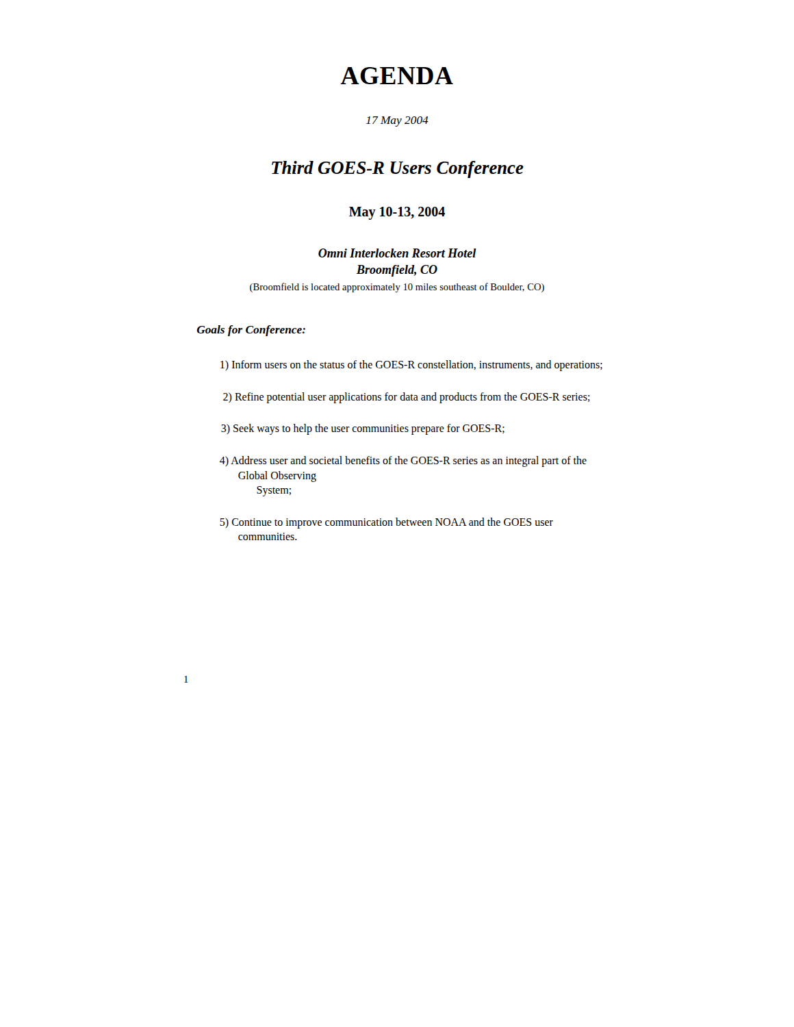AGENDA
17 May 2004
Third GOES-R Users Conference
May 10-13, 2004
Omni Interlocken Resort Hotel
Broomfield, CO
(Broomfield is located approximately 10 miles southeast of Boulder, CO)
Goals for Conference:
1) Inform users on the status of the GOES-R constellation, instruments, and operations;
2) Refine potential user applications for data and products from the GOES-R series;
3) Seek ways to help the user communities prepare for GOES-R;
4) Address user and societal benefits of the GOES-R series as an integral part of the Global ObservingSystem;
5) Continue to improve communication between NOAA and the GOES user communities.
1